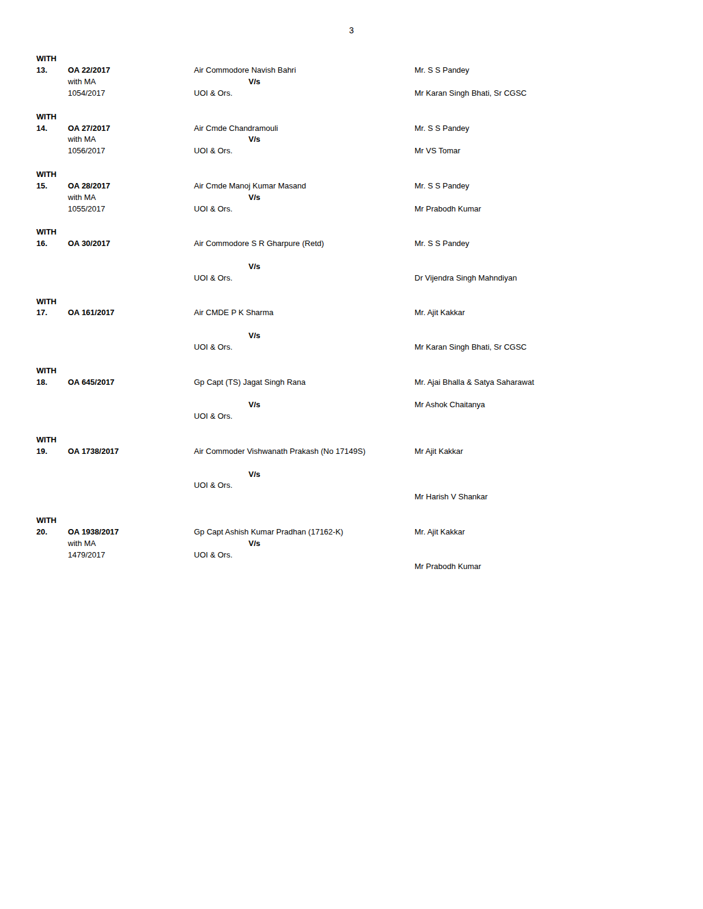3
WITH
| 13. | OA 22/2017 with MA 1054/2017 | Air Commodore Navish Bahri V/s UOI & Ors. | Mr. S S Pandey Mr Karan Singh Bhati, Sr CGSC |
WITH
| 14. | OA 27/2017 with MA 1056/2017 | Air Cmde Chandramouli V/s UOI & Ors. | Mr. S S Pandey Mr VS Tomar |
WITH
| 15. | OA 28/2017 with MA 1055/2017 | Air Cmde Manoj Kumar Masand V/s UOI & Ors. | Mr. S S Pandey Mr Prabodh Kumar |
WITH
| 16. | OA 30/2017 | Air Commodore S R Gharpure (Retd) V/s UOI & Ors. | Mr. S S Pandey Dr Vijendra Singh Mahndiyan |
WITH
| 17. | OA 161/2017 | Air CMDE P K Sharma V/s UOI & Ors. | Mr. Ajit Kakkar Mr Karan Singh Bhati, Sr CGSC |
WITH
| 18. | OA 645/2017 | Gp Capt (TS) Jagat Singh Rana V/s UOI & Ors. | Mr. Ajai Bhalla & Satya Saharawat Mr Ashok Chaitanya |
WITH
| 19. | OA 1738/2017 | Air Commoder Vishwanath Prakash (No 17149S) V/s UOI & Ors. | Mr Ajit Kakkar Mr Harish V Shankar |
WITH
| 20. | OA 1938/2017 with MA 1479/2017 | Gp Capt Ashish Kumar Pradhan (17162-K) V/s UOI & Ors. | Mr. Ajit Kakkar Mr Prabodh Kumar |